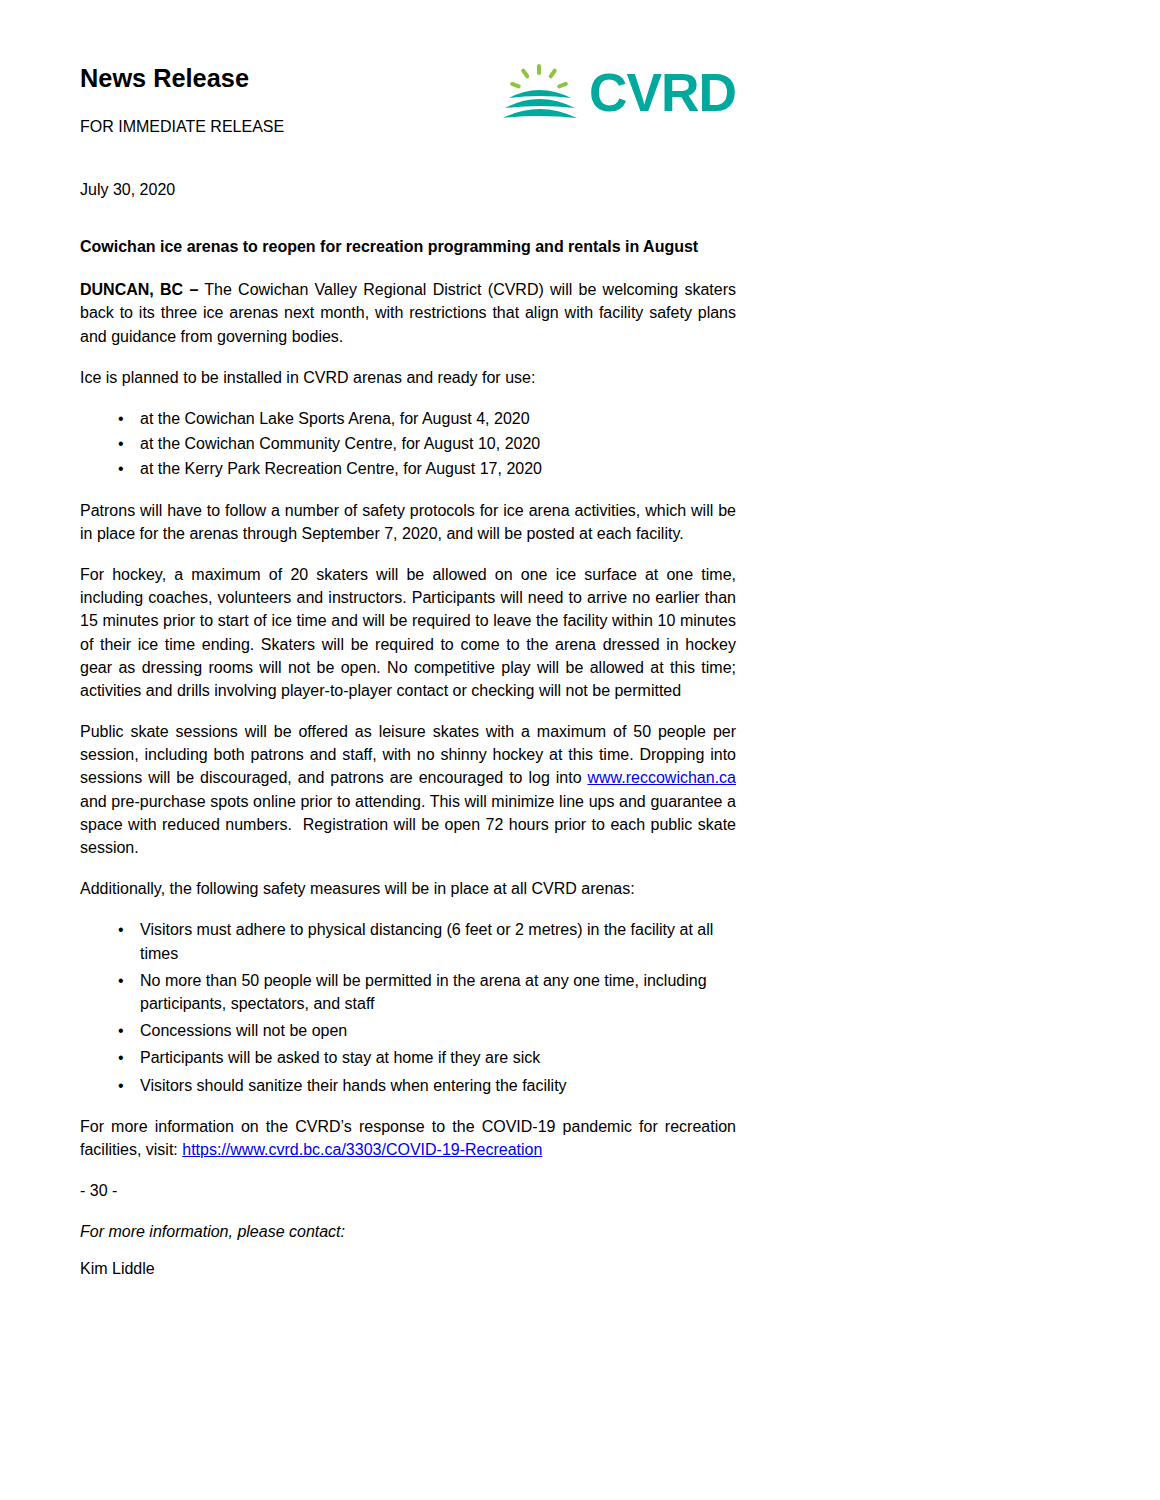News Release
FOR IMMEDIATE RELEASE
CVRD
July 30, 2020
Cowichan ice arenas to reopen for recreation programming and rentals in August
DUNCAN, BC – The Cowichan Valley Regional District (CVRD) will be welcoming skaters back to its three ice arenas next month, with restrictions that align with facility safety plans and guidance from governing bodies.
Ice is planned to be installed in CVRD arenas and ready for use:
at the Cowichan Lake Sports Arena, for August 4, 2020
at the Cowichan Community Centre, for August 10, 2020
at the Kerry Park Recreation Centre, for August 17, 2020
Patrons will have to follow a number of safety protocols for ice arena activities, which will be in place for the arenas through September 7, 2020, and will be posted at each facility.
For hockey, a maximum of 20 skaters will be allowed on one ice surface at one time, including coaches, volunteers and instructors. Participants will need to arrive no earlier than 15 minutes prior to start of ice time and will be required to leave the facility within 10 minutes of their ice time ending. Skaters will be required to come to the arena dressed in hockey gear as dressing rooms will not be open. No competitive play will be allowed at this time; activities and drills involving player-to-player contact or checking will not be permitted
Public skate sessions will be offered as leisure skates with a maximum of 50 people per session, including both patrons and staff, with no shinny hockey at this time. Dropping into sessions will be discouraged, and patrons are encouraged to log into www.reccowichan.ca and pre-purchase spots online prior to attending. This will minimize line ups and guarantee a space with reduced numbers. Registration will be open 72 hours prior to each public skate session.
Additionally, the following safety measures will be in place at all CVRD arenas:
Visitors must adhere to physical distancing (6 feet or 2 metres) in the facility at all times
No more than 50 people will be permitted in the arena at any one time, including participants, spectators, and staff
Concessions will not be open
Participants will be asked to stay at home if they are sick
Visitors should sanitize their hands when entering the facility
For more information on the CVRD’s response to the COVID-19 pandemic for recreation facilities, visit: https://www.cvrd.bc.ca/3303/COVID-19-Recreation
- 30 -
For more information, please contact:
Kim Liddle